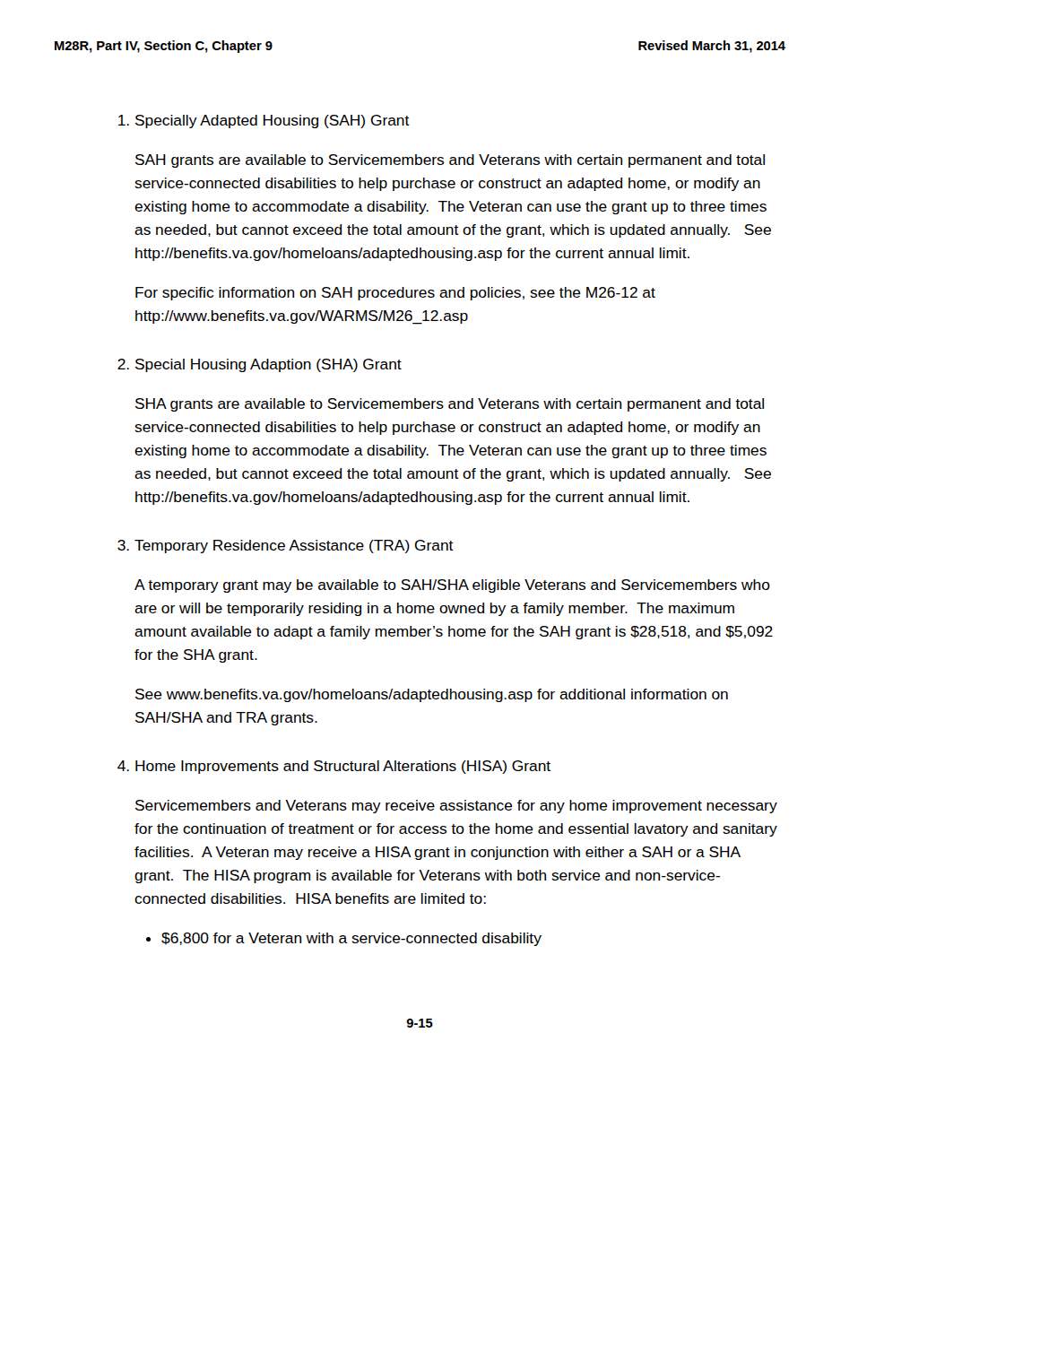M28R, Part IV, Section C, Chapter 9 Revised March 31, 2014
Specially Adapted Housing (SAH) Grant
SAH grants are available to Servicemembers and Veterans with certain permanent and total service-connected disabilities to help purchase or construct an adapted home, or modify an existing home to accommodate a disability. The Veteran can use the grant up to three times as needed, but cannot exceed the total amount of the grant, which is updated annually. See http://benefits.va.gov/homeloans/adaptedhousing.asp for the current annual limit.
For specific information on SAH procedures and policies, see the M26-12 at http://www.benefits.va.gov/WARMS/M26_12.asp
Special Housing Adaption (SHA) Grant
SHA grants are available to Servicemembers and Veterans with certain permanent and total service-connected disabilities to help purchase or construct an adapted home, or modify an existing home to accommodate a disability. The Veteran can use the grant up to three times as needed, but cannot exceed the total amount of the grant, which is updated annually. See http://benefits.va.gov/homeloans/adaptedhousing.asp for the current annual limit.
Temporary Residence Assistance (TRA) Grant
A temporary grant may be available to SAH/SHA eligible Veterans and Servicemembers who are or will be temporarily residing in a home owned by a family member. The maximum amount available to adapt a family member’s home for the SAH grant is $28,518, and $5,092 for the SHA grant.
See www.benefits.va.gov/homeloans/adaptedhousing.asp for additional information on SAH/SHA and TRA grants.
Home Improvements and Structural Alterations (HISA) Grant
Servicemembers and Veterans may receive assistance for any home improvement necessary for the continuation of treatment or for access to the home and essential lavatory and sanitary facilities. A Veteran may receive a HISA grant in conjunction with either a SAH or a SHA grant. The HISA program is available for Veterans with both service and non-service-connected disabilities. HISA benefits are limited to:
$6,800 for a Veteran with a service-connected disability
9-15